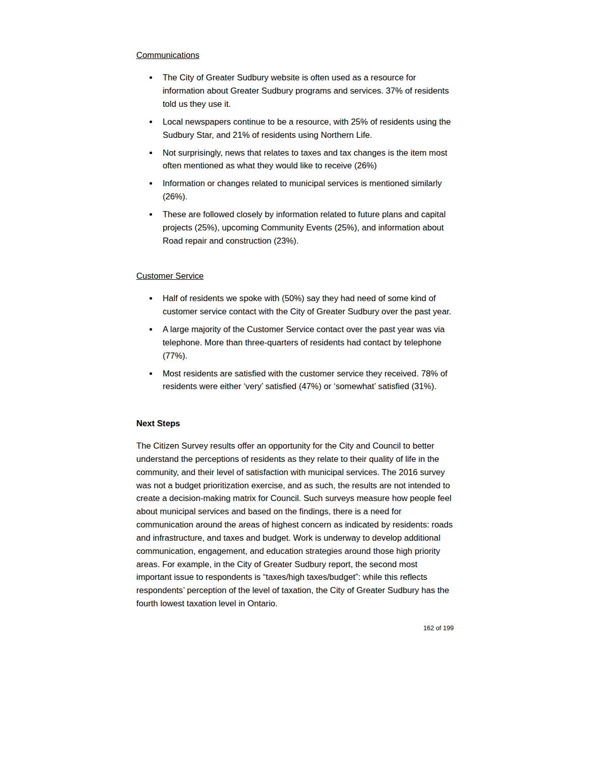Communications
The City of Greater Sudbury website is often used as a resource for information about Greater Sudbury programs and services. 37% of residents told us they use it.
Local newspapers continue to be a resource, with 25% of residents using the Sudbury Star, and 21% of residents using Northern Life.
Not surprisingly, news that relates to taxes and tax changes is the item most often mentioned as what they would like to receive (26%)
Information or changes related to municipal services is mentioned similarly (26%).
These are followed closely by information related to future plans and capital projects (25%), upcoming Community Events (25%), and information about Road repair and construction (23%).
Customer Service
Half of residents we spoke with (50%) say they had need of some kind of customer service contact with the City of Greater Sudbury over the past year.
A large majority of the Customer Service contact over the past year was via telephone. More than three-quarters of residents had contact by telephone (77%).
Most residents are satisfied with the customer service they received. 78% of residents were either ‘very’ satisfied (47%) or ‘somewhat’ satisfied (31%).
Next Steps
The Citizen Survey results offer an opportunity for the City and Council to better understand the perceptions of residents as they relate to their quality of life in the community, and their level of satisfaction with municipal services. The 2016 survey was not a budget prioritization exercise, and as such, the results are not intended to create a decision-making matrix for Council. Such surveys measure how people feel about municipal services and based on the findings, there is a need for communication around the areas of highest concern as indicated by residents: roads and infrastructure, and taxes and budget. Work is underway to develop additional communication, engagement, and education strategies around those high priority areas. For example, in the City of Greater Sudbury report, the second most important issue to respondents is “taxes/high taxes/budget”: while this reflects respondents’ perception of the level of taxation, the City of Greater Sudbury has the fourth lowest taxation level in Ontario.
162 of 199